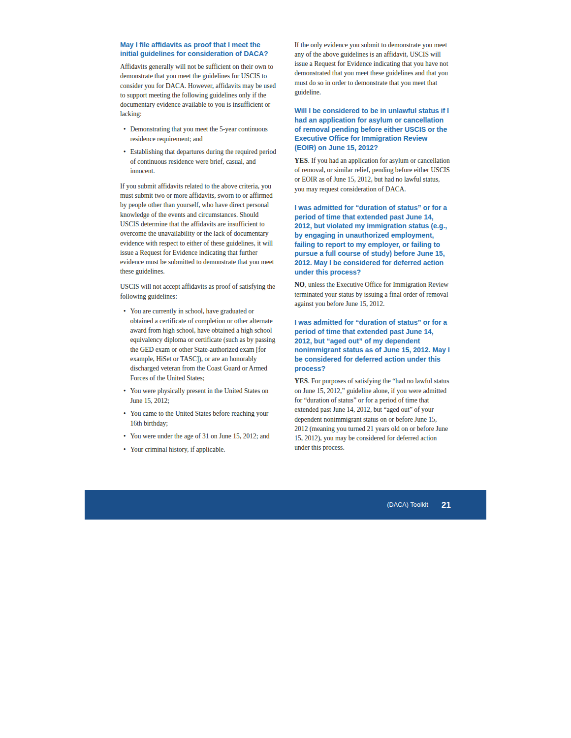May I file affidavits as proof that I meet the initial guidelines for consideration of DACA?
Affidavits generally will not be sufficient on their own to demonstrate that you meet the guidelines for USCIS to consider you for DACA. However, affidavits may be used to support meeting the following guidelines only if the documentary evidence available to you is insufficient or lacking:
Demonstrating that you meet the 5-year continuous residence requirement; and
Establishing that departures during the required period of continuous residence were brief, casual, and innocent.
If you submit affidavits related to the above criteria, you must submit two or more affidavits, sworn to or affirmed by people other than yourself, who have direct personal knowledge of the events and circumstances. Should USCIS determine that the affidavits are insufficient to overcome the unavailability or the lack of documentary evidence with respect to either of these guidelines, it will issue a Request for Evidence indicating that further evidence must be submitted to demonstrate that you meet these guidelines.
USCIS will not accept affidavits as proof of satisfying the following guidelines:
You are currently in school, have graduated or obtained a certificate of completion or other alternate award from high school, have obtained a high school equivalency diploma or certificate (such as by passing the GED exam or other State-authorized exam [for example, HiSet or TASC]), or are an honorably discharged veteran from the Coast Guard or Armed Forces of the United States;
You were physically present in the United States on June 15, 2012;
You came to the United States before reaching your 16th birthday;
You were under the age of 31 on June 15, 2012; and
Your criminal history, if applicable.
If the only evidence you submit to demonstrate you meet any of the above guidelines is an affidavit, USCIS will issue a Request for Evidence indicating that you have not demonstrated that you meet these guidelines and that you must do so in order to demonstrate that you meet that guideline.
Will I be considered to be in unlawful status if I had an application for asylum or cancellation of removal pending before either USCIS or the Executive Office for Immigration Review (EOIR) on June 15, 2012?
YES. If you had an application for asylum or cancellation of removal, or similar relief, pending before either USCIS or EOIR as of June 15, 2012, but had no lawful status, you may request consideration of DACA.
I was admitted for “duration of status” or for a period of time that extended past June 14, 2012, but violated my immigration status (e.g., by engaging in unauthorized employment, failing to report to my employer, or failing to pursue a full course of study) before June 15, 2012. May I be considered for deferred action under this process?
NO, unless the Executive Office for Immigration Review terminated your status by issuing a final order of removal against you before June 15, 2012.
I was admitted for “duration of status” or for a period of time that extended past June 14, 2012, but “aged out” of my dependent nonimmigrant status as of June 15, 2012. May I be considered for deferred action under this process?
YES. For purposes of satisfying the “had no lawful status on June 15, 2012,” guideline alone, if you were admitted for “duration of status” or for a period of time that extended past June 14, 2012, but “aged out” of your dependent nonimmigrant status on or before June 15, 2012 (meaning you turned 21 years old on or before June 15, 2012), you may be considered for deferred action under this process.
(DACA) Toolkit 21